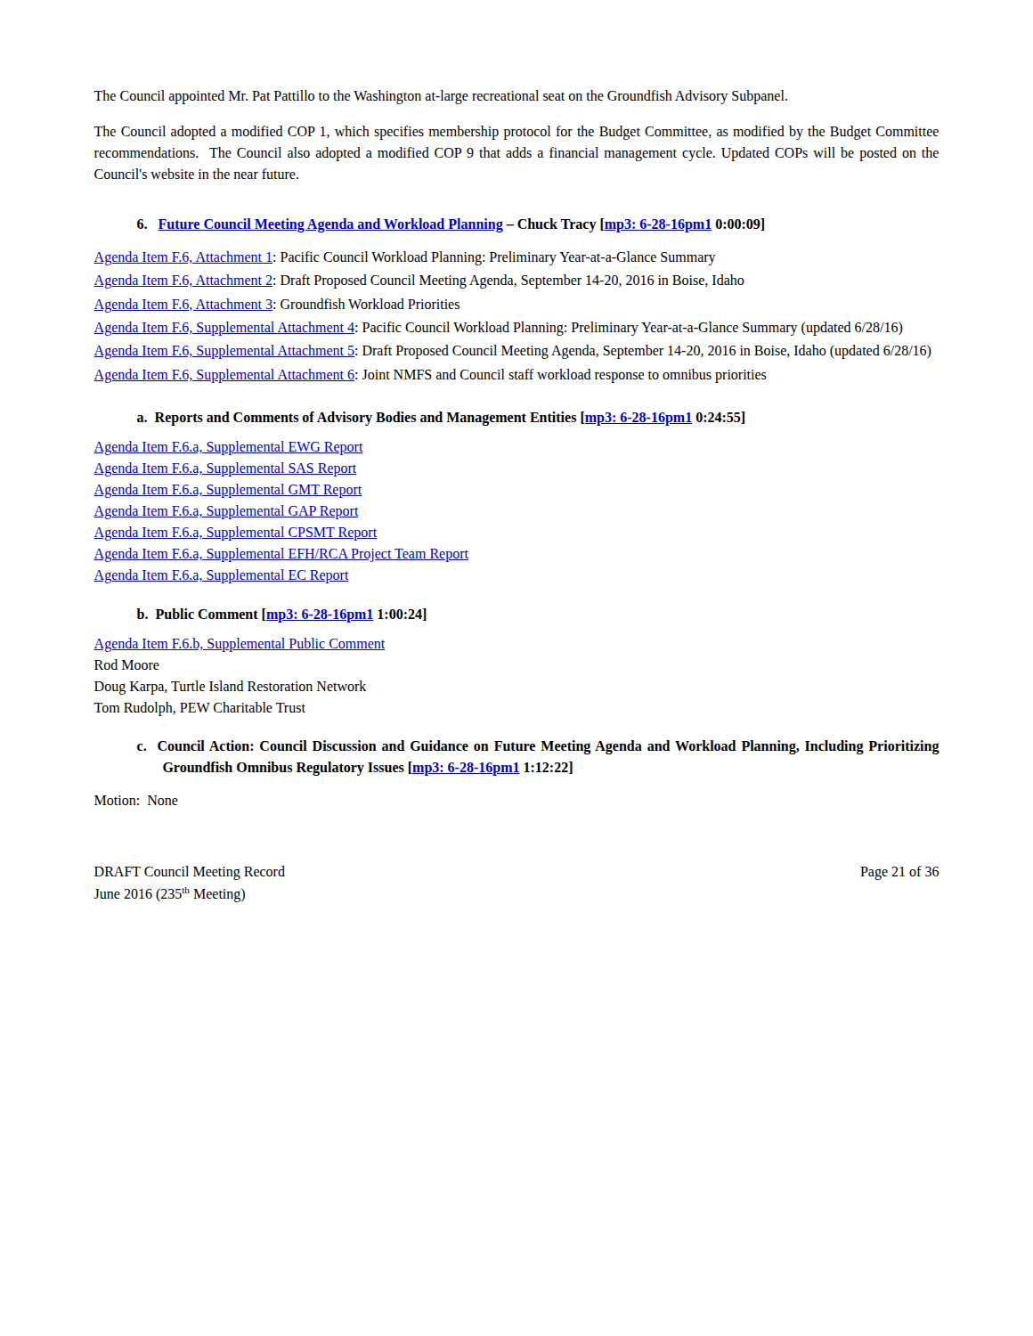The Council appointed Mr. Pat Pattillo to the Washington at-large recreational seat on the Groundfish Advisory Subpanel.
The Council adopted a modified COP 1, which specifies membership protocol for the Budget Committee, as modified by the Budget Committee recommendations. The Council also adopted a modified COP 9 that adds a financial management cycle. Updated COPs will be posted on the Council's website in the near future.
6. Future Council Meeting Agenda and Workload Planning – Chuck Tracy [mp3: 6-28-16pm1 0:00:09]
Agenda Item F.6, Attachment 1: Pacific Council Workload Planning: Preliminary Year-at-a-Glance Summary
Agenda Item F.6, Attachment 2: Draft Proposed Council Meeting Agenda, September 14-20, 2016 in Boise, Idaho
Agenda Item F.6, Attachment 3: Groundfish Workload Priorities
Agenda Item F.6, Supplemental Attachment 4: Pacific Council Workload Planning: Preliminary Year-at-a-Glance Summary (updated 6/28/16)
Agenda Item F.6, Supplemental Attachment 5: Draft Proposed Council Meeting Agenda, September 14-20, 2016 in Boise, Idaho (updated 6/28/16)
Agenda Item F.6, Supplemental Attachment 6: Joint NMFS and Council staff workload response to omnibus priorities
a. Reports and Comments of Advisory Bodies and Management Entities [mp3: 6-28-16pm1 0:24:55]
Agenda Item F.6.a, Supplemental EWG Report
Agenda Item F.6.a, Supplemental SAS Report
Agenda Item F.6.a, Supplemental GMT Report
Agenda Item F.6.a, Supplemental GAP Report
Agenda Item F.6.a, Supplemental CPSMT Report
Agenda Item F.6.a, Supplemental EFH/RCA Project Team Report
Agenda Item F.6.a, Supplemental EC Report
b. Public Comment [mp3: 6-28-16pm1 1:00:24]
Agenda Item F.6.b, Supplemental Public Comment
Rod Moore
Doug Karpa, Turtle Island Restoration Network
Tom Rudolph, PEW Charitable Trust
c. Council Action: Council Discussion and Guidance on Future Meeting Agenda and Workload Planning, Including Prioritizing Groundfish Omnibus Regulatory Issues [mp3: 6-28-16pm1 1:12:22]
Motion: None
DRAFT Council Meeting Record
June 2016 (235th Meeting)
Page 21 of 36